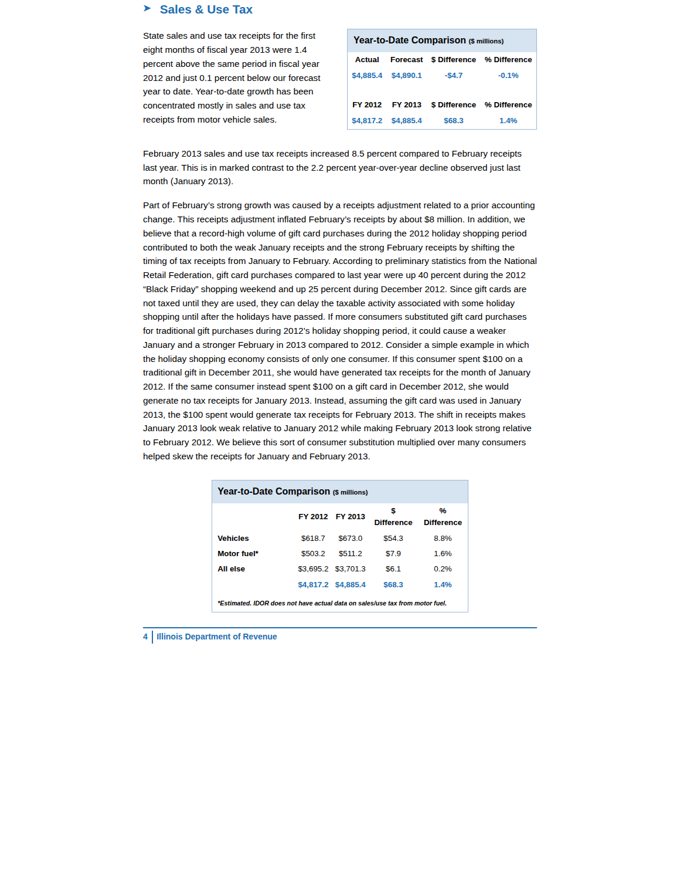Sales & Use Tax
Year-to-Date Comparison ($ millions)
| Actual | Forecast | $ Difference | % Difference |
| --- | --- | --- | --- |
| $4,885.4 | $4,890.1 | -$4.7 | -0.1% |
| FY 2012 | FY 2013 | $ Difference | % Difference |
| $4,817.2 | $4,885.4 | $68.3 | 1.4% |
State sales and use tax receipts for the first eight months of fiscal year 2013 were 1.4 percent above the same period in fiscal year 2012 and just 0.1 percent below our forecast year to date. Year-to-date growth has been concentrated mostly in sales and use tax receipts from motor vehicle sales.
February 2013 sales and use tax receipts increased 8.5 percent compared to February receipts last year. This is in marked contrast to the 2.2 percent year-over-year decline observed just last month (January 2013).
Part of February’s strong growth was caused by a receipts adjustment related to a prior accounting change. This receipts adjustment inflated February’s receipts by about $8 million. In addition, we believe that a record-high volume of gift card purchases during the 2012 holiday shopping period contributed to both the weak January receipts and the strong February receipts by shifting the timing of tax receipts from January to February. According to preliminary statistics from the National Retail Federation, gift card purchases compared to last year were up 40 percent during the 2012 “Black Friday” shopping weekend and up 25 percent during December 2012. Since gift cards are not taxed until they are used, they can delay the taxable activity associated with some holiday shopping until after the holidays have passed. If more consumers substituted gift card purchases for traditional gift purchases during 2012’s holiday shopping period, it could cause a weaker January and a stronger February in 2013 compared to 2012. Consider a simple example in which the holiday shopping economy consists of only one consumer. If this consumer spent $100 on a traditional gift in December 2011, she would have generated tax receipts for the month of January 2012. If the same consumer instead spent $100 on a gift card in December 2012, she would generate no tax receipts for January 2013. Instead, assuming the gift card was used in January 2013, the $100 spent would generate tax receipts for February 2013. The shift in receipts makes January 2013 look weak relative to January 2012 while making February 2013 look strong relative to February 2012. We believe this sort of consumer substitution multiplied over many consumers helped skew the receipts for January and February 2013.
Year-to-Date Comparison ($ millions)
| | FY 2012 | FY 2013 | $ Difference | % Difference |
| --- | --- | --- | --- | --- |
| Vehicles | $618.7 | $673.0 | $54.3 | 8.8% |
| Motor fuel* | $503.2 | $511.2 | $7.9 | 1.6% |
| All else | $3,695.2 | $3,701.3 | $6.1 | 0.2% |
| | $4,817.2 | $4,885.4 | $68.3 | 1.4% |
*Estimated. IDOR does not have actual data on sales/use tax from motor fuel.
4 Illinois Department of Revenue